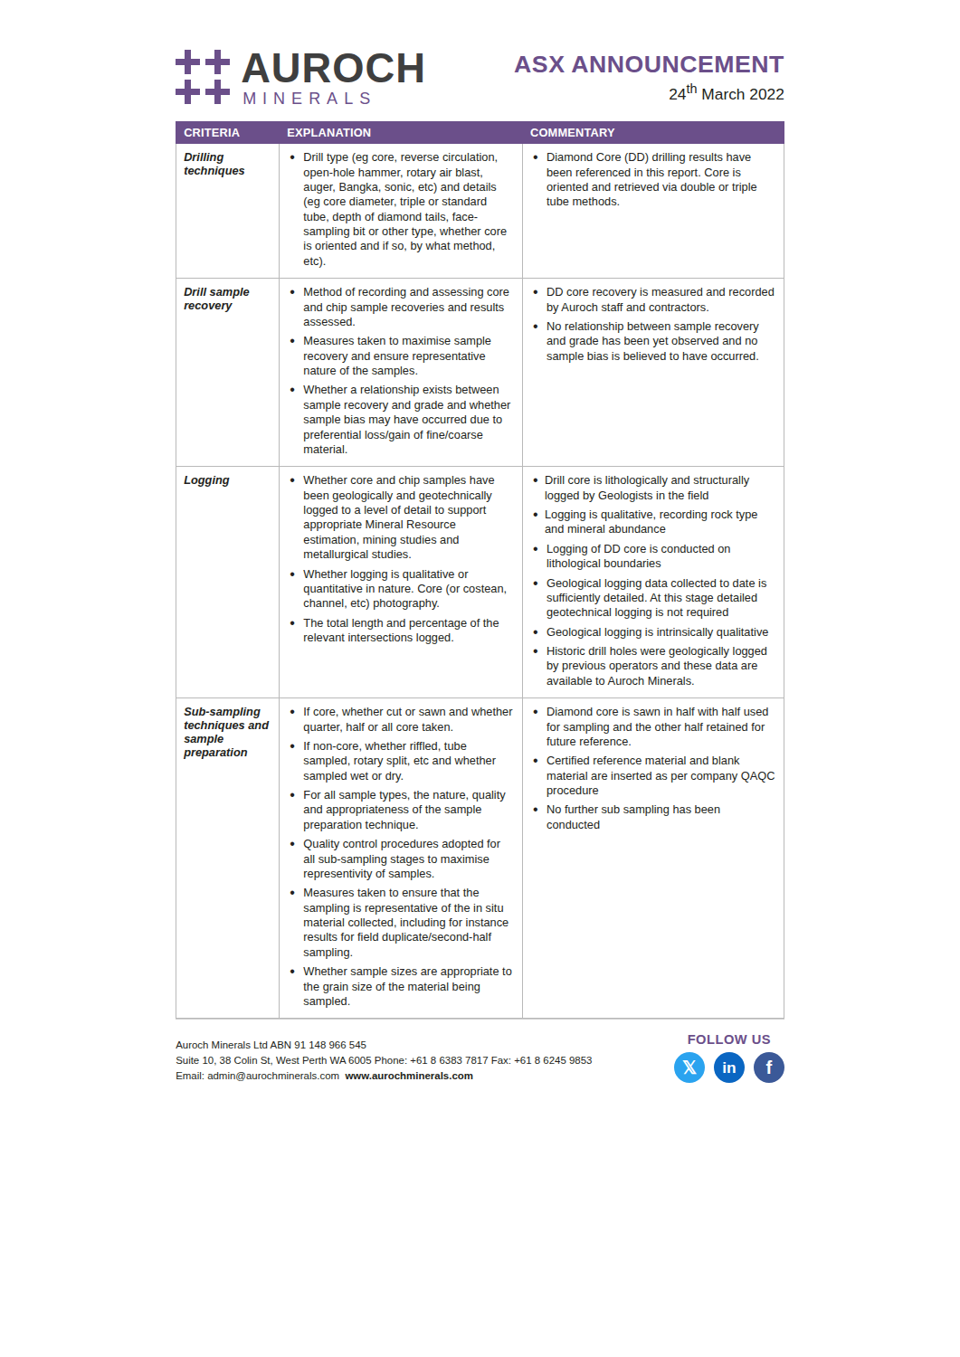AUROCH MINERALS
ASX ANNOUNCEMENT
24th March 2022
| CRITERIA | EXPLANATION | COMMENTARY |
| --- | --- | --- |
| Drilling techniques | Drill type (eg core, reverse circulation, open-hole hammer, rotary air blast, auger, Bangka, sonic, etc) and details (eg core diameter, triple or standard tube, depth of diamond tails, face- sampling bit or other type, whether core is oriented and if so, by what method, etc). | Diamond Core (DD) drilling results have been referenced in this report. Core is oriented and retrieved via double or triple tube methods. |
| Drill sample recovery | Method of recording and assessing core and chip sample recoveries and results assessed. Measures taken to maximise sample recovery and ensure representative nature of the samples. Whether a relationship exists between sample recovery and grade and whether sample bias may have occurred due to preferential loss/gain of fine/coarse material. | DD core recovery is measured and recorded by Auroch staff and contractors. No relationship between sample recovery and grade has been yet observed and no sample bias is believed to have occurred. |
| Logging | Whether core and chip samples have been geologically and geotechnically logged to a level of detail to support appropriate Mineral Resource estimation, mining studies and metallurgical studies. Whether logging is qualitative or quantitative in nature. Core (or costean, channel, etc) photography. The total length and percentage of the relevant intersections logged. | Drill core is lithologically and structurally logged by Geologists in the field Logging is qualitative, recording rock type and mineral abundance Logging of DD core is conducted on lithological boundaries Geological logging data collected to date is sufficiently detailed. At this stage detailed geotechnical logging is not required Geological logging is intrinsically qualitative Historic drill holes were geologically logged by previous operators and these data are available to Auroch Minerals. |
| Sub-sampling techniques and sample preparation | If core, whether cut or sawn and whether quarter, half or all core taken. If non-core, whether riffled, tube sampled, rotary split, etc and whether sampled wet or dry. For all sample types, the nature, quality and appropriateness of the sample preparation technique. Quality control procedures adopted for all sub-sampling stages to maximise representivity of samples. Measures taken to ensure that the sampling is representative of the in situ material collected, including for instance results for field duplicate/second-half sampling. Whether sample sizes are appropriate to the grain size of the material being sampled. | Diamond core is sawn in half with half used for sampling and the other half retained for future reference. Certified reference material and blank material are inserted as per company QAQC procedure No further sub sampling has been conducted |
Auroch Minerals Ltd ABN 91 148 966 545
Suite 10, 38 Colin St, West Perth WA 6005 Phone: +61 8 6383 7817 Fax: +61 8 6245 9853
Email: admin@aurochminerals.com www.aurochminerals.com
FOLLOW US
𝕏
in
f